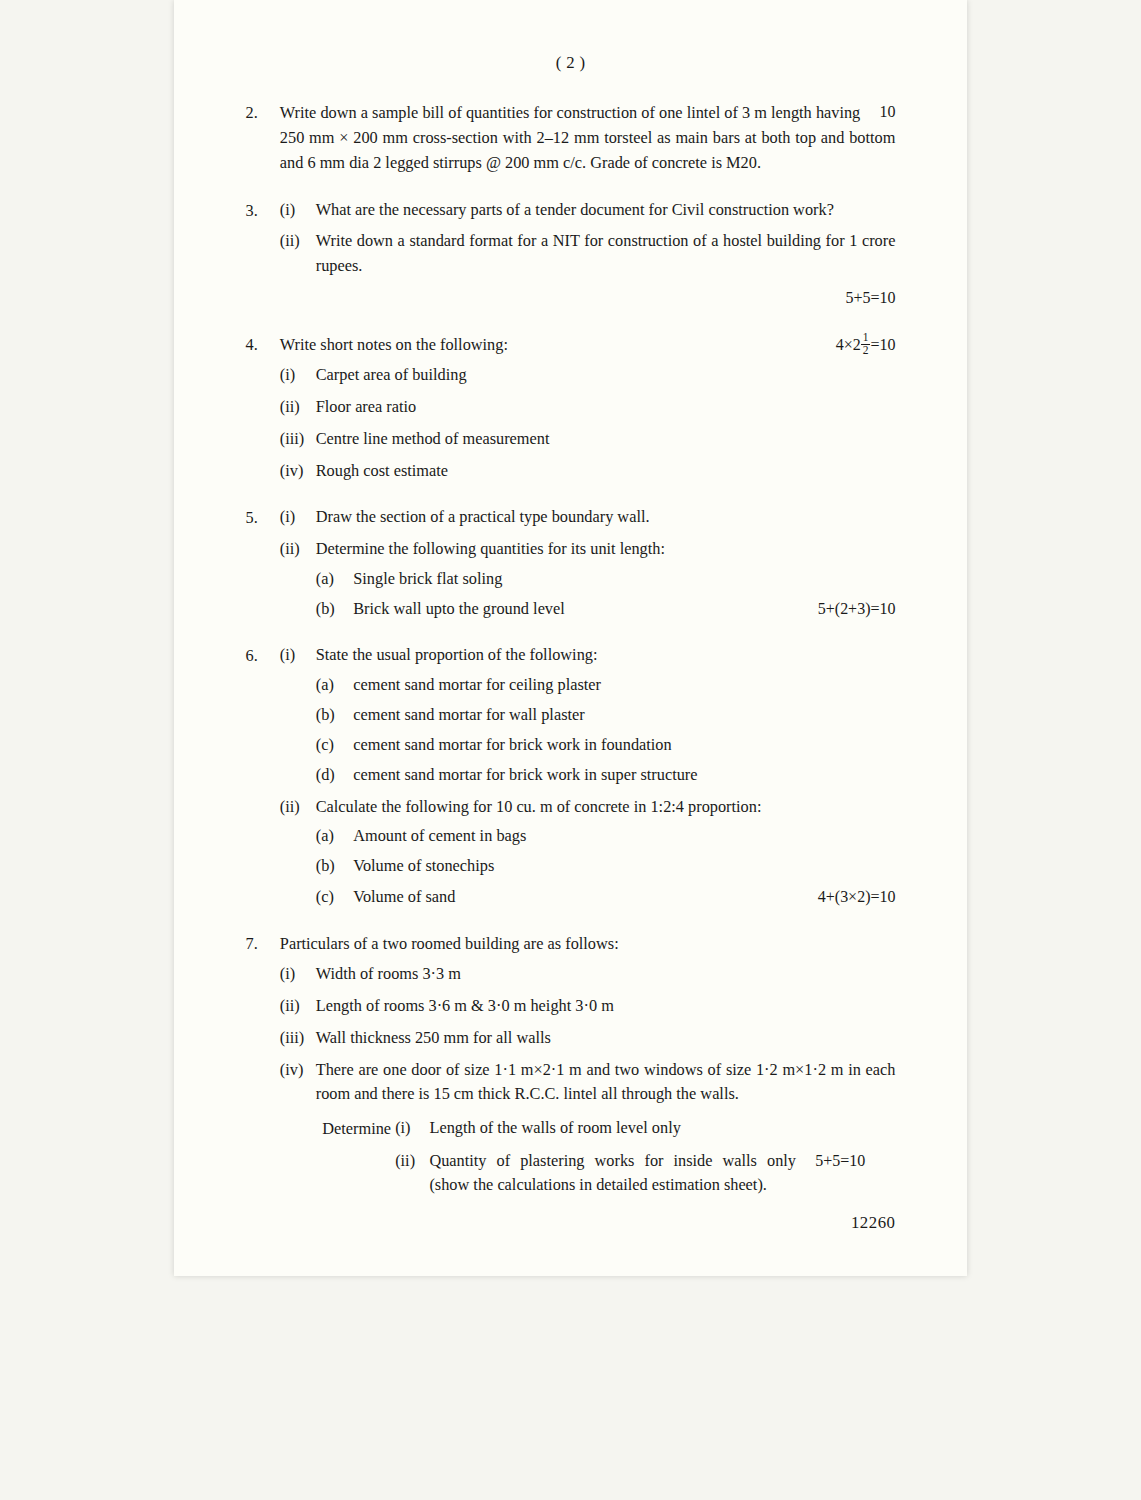( 2 )
2. 10 Write down a sample bill of quantities for construction of one lintel of 3 m length having 250 mm × 200 mm cross-section with 2–12 mm torsteel as main bars at both top and bottom and 6 mm dia 2 legged stirrups @ 200 mm c/c. Grade of concrete is M20.
3.
(i) What are the necessary parts of a tender document for Civil construction work?
(ii) Write down a standard format for a NIT for construction of a hostel building for 1 crore rupees.
5+5=10
4. 4×212=10 Write short notes on the following:
(i) Carpet area of building
(ii) Floor area ratio
(iii) Centre line method of measurement
(iv) Rough cost estimate
5.
(i) Draw the section of a practical type boundary wall.
(ii) Determine the following quantities for its unit length:
(a) Single brick flat soling
(b) 5+(2+3)=10 Brick wall upto the ground level
6.
(i) State the usual proportion of the following:
(a) cement sand mortar for ceiling plaster
(b) cement sand mortar for wall plaster
(c) cement sand mortar for brick work in foundation
(d) cement sand mortar for brick work in super structure
(ii) Calculate the following for 10 cu. m of concrete in 1:2:4 proportion:
(a) Amount of cement in bags
(b) Volume of stonechips
(c) 4+(3×2)=10 Volume of sand
7. Particulars of a two roomed building are as follows:
(i) Width of rooms 3·3 m
(ii) Length of rooms 3·6 m & 3·0 m height 3·0 m
(iii) Wall thickness 250 mm for all walls
(iv) There are one door of size 1·1 m×2·1 m and two windows of size 1·2 m×1·2 m in each room and there is 15 cm thick R.C.C. lintel all through the walls.
Determine
(i) Length of the walls of room level only
(ii) 5+5=10 Quantity of plastering works for inside walls only (show the calculations in detailed estimation sheet).
12260